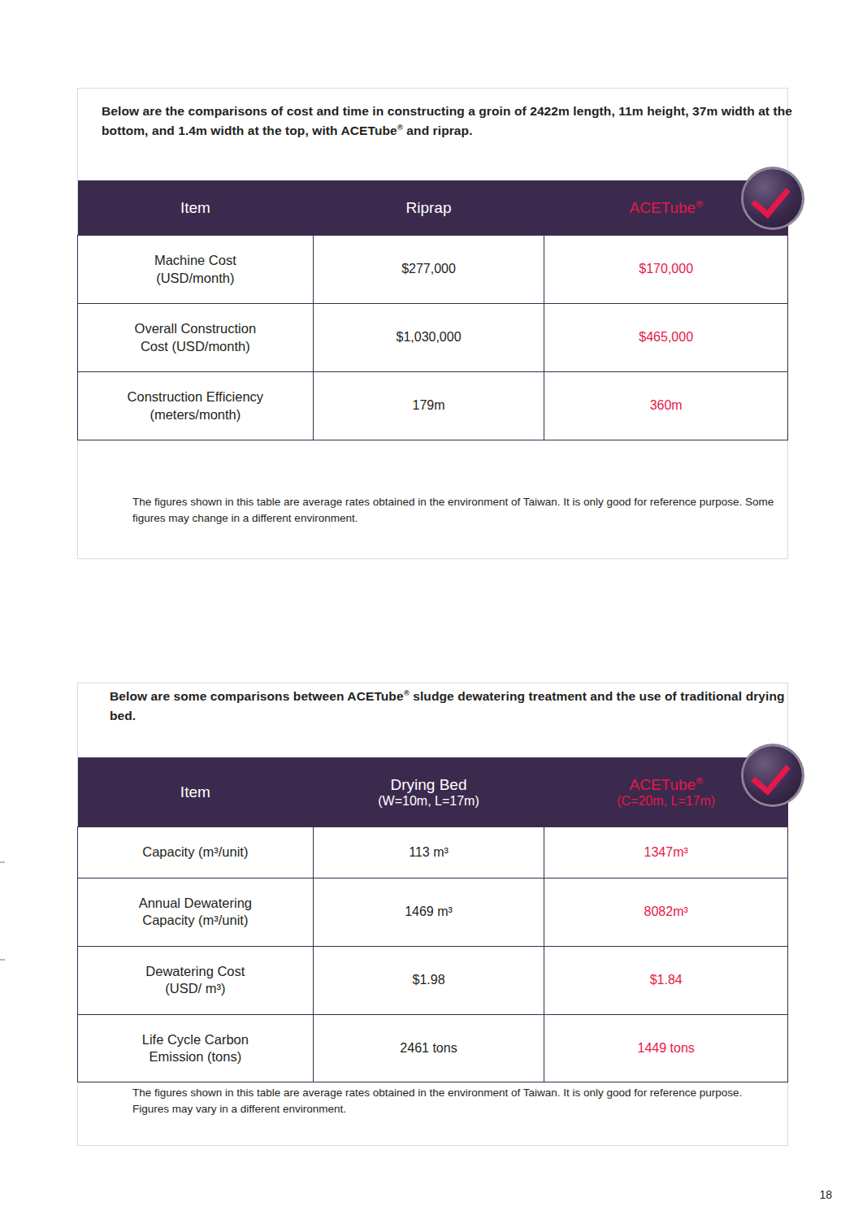Below are the comparisons of cost and time in constructing a groin of 2422m length, 11m height, 37m width at the bottom, and 1.4m width at the top, with ACETube® and riprap.
| Item | Riprap | ACETube ® |
| --- | --- | --- |
| Machine Cost (USD/month) | $277,000 | $170,000 |
| Overall Construction Cost (USD/month) | $1,030,000 | $465,000 |
| Construction Efficiency (meters/month) | 179m | 360m |
The figures shown in this table are average rates obtained in the environment of Taiwan. It is only good for reference purpose. Some figures may change in a different environment.
Below are some comparisons between ACETube® sludge dewatering treatment and the use of traditional drying bed.
| Item | Drying Bed (W=10m, L=17m) | ACETube ® (C=20m, L=17m) |
| --- | --- | --- |
| Capacity (m³/unit) | 113 m³ | 1347m³ |
| Annual Dewatering Capacity (m³/unit) | 1469 m³ | 8082m³ |
| Dewatering Cost (USD/ m³) | $1.98 | $1.84 |
| Life Cycle Carbon Emission (tons) | 2461 tons | 1449 tons |
The figures shown in this table are average rates obtained in the environment of Taiwan. It is only good for reference purpose. Figures may vary in a different environment.
18